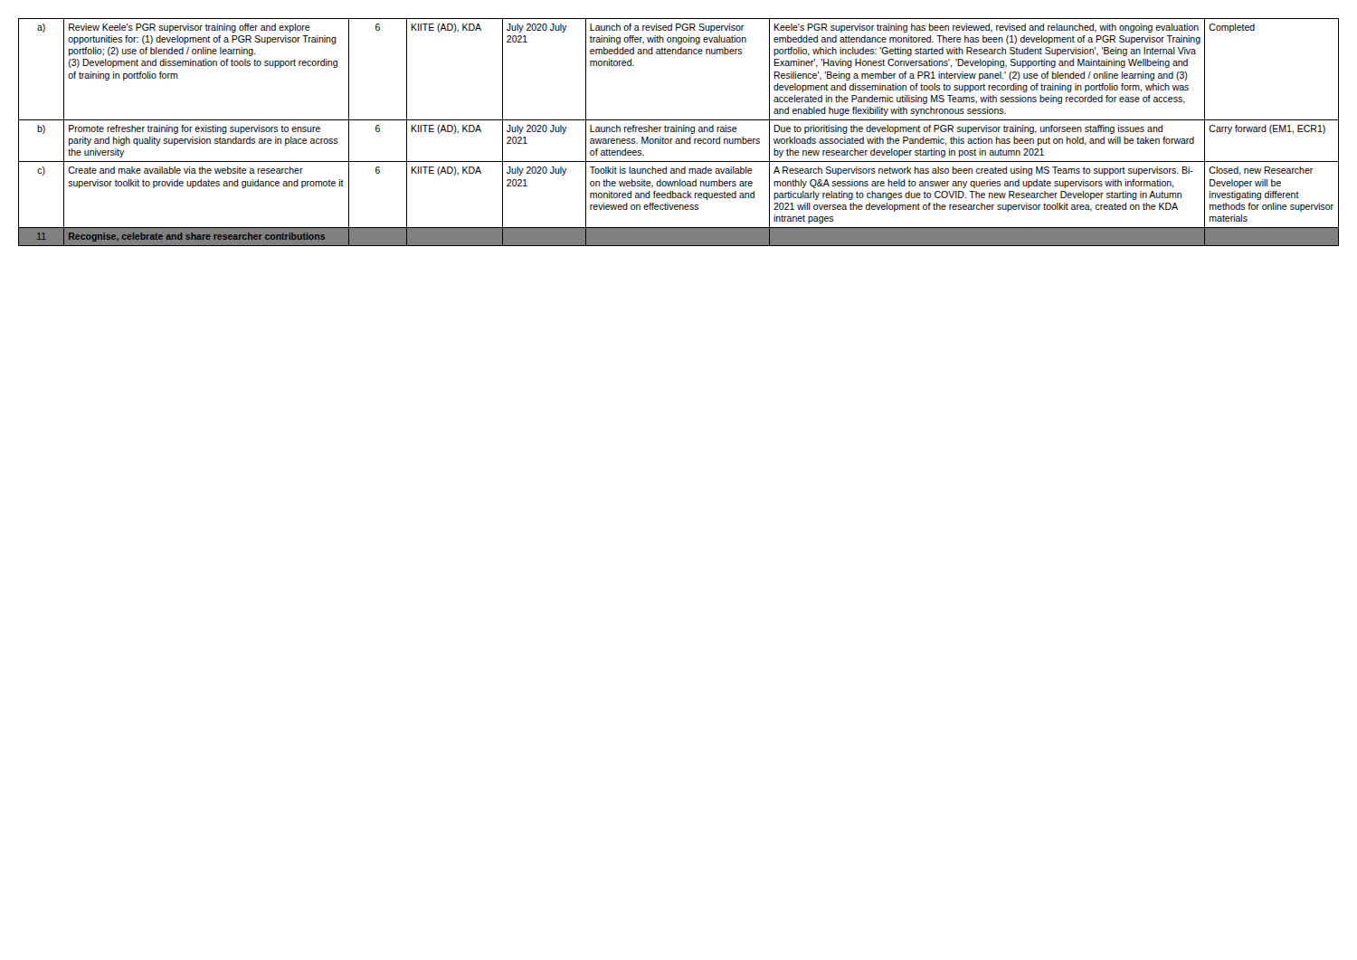| a) | Review Keele's PGR supervisor training offer and explore opportunities for: (1) development of a PGR Supervisor Training portfolio; (2) use of blended / online learning. (3) Development and dissemination of tools to support recording of training in portfolio form | 6 | KIITE (AD), KDA | July 2020 July 2021 | Launch of a revised PGR Supervisor training offer, with ongoing evaluation embedded and attendance numbers monitored. | Keele's PGR supervisor training has been reviewed, revised and relaunched, with ongoing evaluation embedded and attendance monitored. There has been (1) development of a PGR Supervisor Training portfolio, which includes: 'Getting started with Research Student Supervision', 'Being an Internal Viva Examiner', 'Having Honest Conversations', 'Developing, Supporting and Maintaining Wellbeing and Resilience', 'Being a member of a PR1 interview panel.' (2) use of blended / online learning and (3) development and dissemination of tools to support recording of training in portfolio form, which was accelerated in the Pandemic utilising MS Teams, with sessions being recorded for ease of access, and enabled huge flexibility with synchronous sessions. | Completed |
| b) | Promote refresher training for existing supervisors to ensure parity and high quality supervision standards are in place across the university | 6 | KIITE (AD), KDA | July 2020 July 2021 | Launch refresher training and raise awareness. Monitor and record numbers of attendees. | Due to prioritising the development of PGR supervisor training, unforseen staffing issues and workloads associated with the Pandemic, this action has been put on hold, and will be taken forward by the new researcher developer starting in post in autumn 2021 | Carry forward (EM1, ECR1) |
| c) | Create and make available via the website a researcher supervisor toolkit to provide updates and guidance and promote it | 6 | KIITE (AD), KDA | July 2020 July 2021 | Toolkit is launched and made available on the website, download numbers are monitored and feedback requested and reviewed on effectiveness | A Research Supervisors network has also been created using MS Teams to support supervisors. Bi-monthly Q&A sessions are held to answer any queries and update supervisors with information, particularly relating to changes due to COVID. The new Researcher Developer starting in Autumn 2021 will oversea the development of the researcher supervisor toolkit area, created on the KDA intranet pages | Closed, new Researcher Developer will be investigating different methods for online supervisor materials |
| 11 | Recognise, celebrate and share researcher contributions | | | | | | |